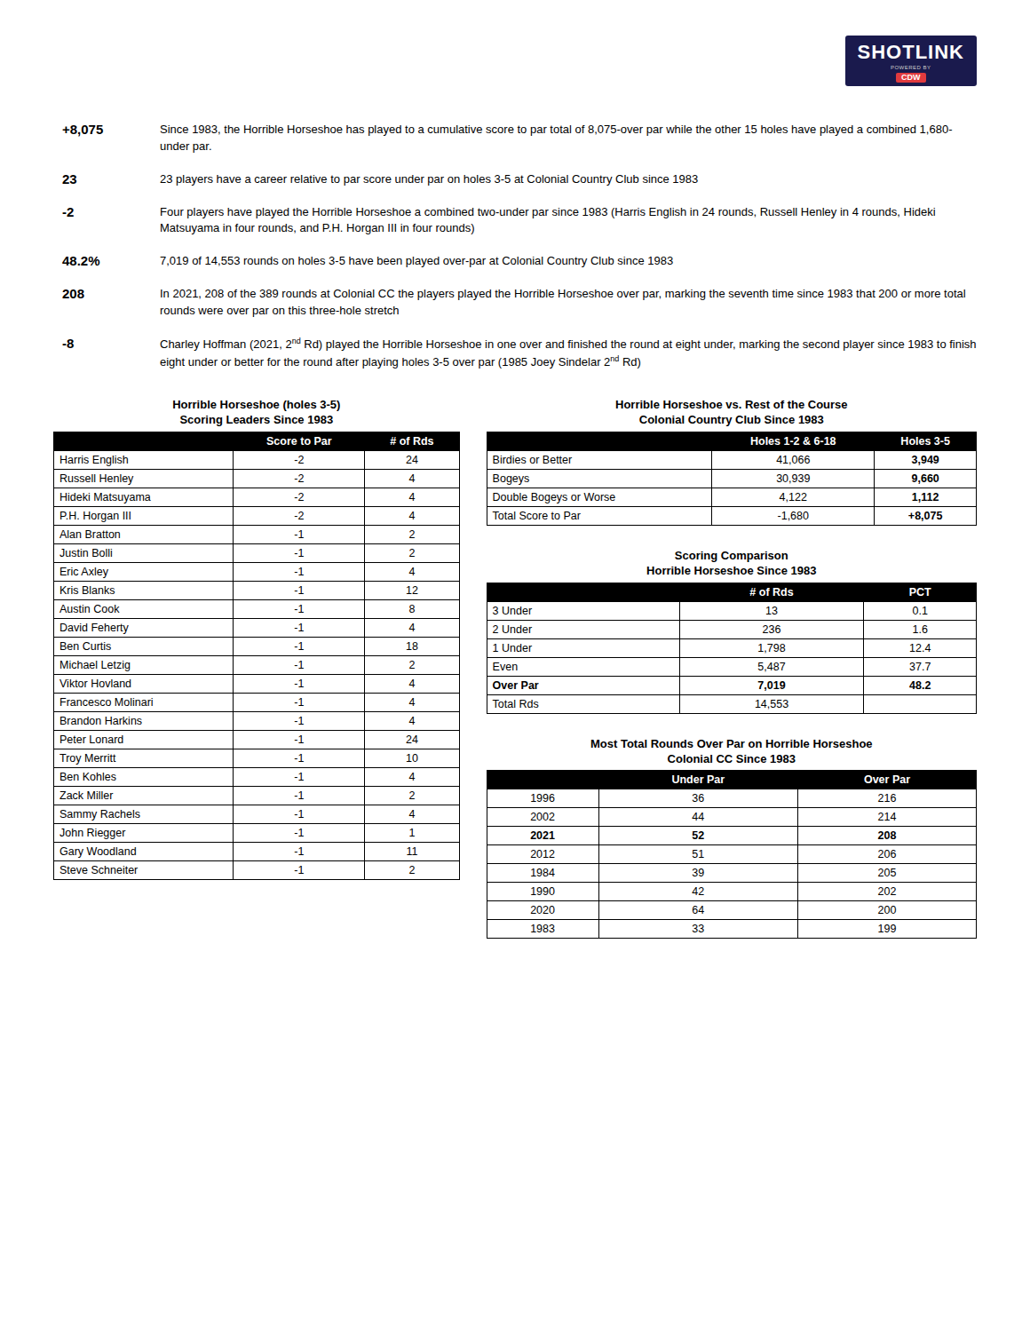SHOTLINK
POWERED BY
CDW
+8,075
Since 1983, the Horrible Horseshoe has played to a cumulative score to par total of 8,075-over par while the other 15 holes have played a combined 1,680-under par.
23
23 players have a career relative to par score under par on holes 3-5 at Colonial Country Club since 1983
-2
Four players have played the Horrible Horseshoe a combined two-under par since 1983 (Harris English in 24 rounds, Russell Henley in 4 rounds, Hideki Matsuyama in four rounds, and P.H. Horgan III in four rounds)
48.2%
7,019 of 14,553 rounds on holes 3-5 have been played over-par at Colonial Country Club since 1983
208
In 2021, 208 of the 389 rounds at Colonial CC the players played the Horrible Horseshoe over par, marking the seventh time since 1983 that 200 or more total rounds were over par on this three-hole stretch
-8
Charley Hoffman (2021, 2nd Rd) played the Horrible Horseshoe in one over and finished the round at eight under, marking the second player since 1983 to finish eight under or better for the round after playing holes 3-5 over par (1985 Joey Sindelar 2nd Rd)
Horrible Horseshoe (holes 3-5)
Scoring Leaders Since 1983
| | Score to Par | # of Rds |
| --- | --- | --- |
| Harris English | -2 | 24 |
| Russell Henley | -2 | 4 |
| Hideki Matsuyama | -2 | 4 |
| P.H. Horgan III | -2 | 4 |
| Alan Bratton | -1 | 2 |
| Justin Bolli | -1 | 2 |
| Eric Axley | -1 | 4 |
| Kris Blanks | -1 | 12 |
| Austin Cook | -1 | 8 |
| David Feherty | -1 | 4 |
| Ben Curtis | -1 | 18 |
| Michael Letzig | -1 | 2 |
| Viktor Hovland | -1 | 4 |
| Francesco Molinari | -1 | 4 |
| Brandon Harkins | -1 | 4 |
| Peter Lonard | -1 | 24 |
| Troy Merritt | -1 | 10 |
| Ben Kohles | -1 | 4 |
| Zack Miller | -1 | 2 |
| Sammy Rachels | -1 | 4 |
| John Riegger | -1 | 1 |
| Gary Woodland | -1 | 11 |
| Steve Schneiter | -1 | 2 |
Horrible Horseshoe vs. Rest of the Course
Colonial Country Club Since 1983
| | Holes 1-2 & 6-18 | Holes 3-5 |
| --- | --- | --- |
| Birdies or Better | 41,066 | 3,949 |
| Bogeys | 30,939 | 9,660 |
| Double Bogeys or Worse | 4,122 | 1,112 |
| Total Score to Par | -1,680 | +8,075 |
Scoring Comparison
Horrible Horseshoe Since 1983
| | # of Rds | PCT |
| --- | --- | --- |
| 3 Under | 13 | 0.1 |
| 2 Under | 236 | 1.6 |
| 1 Under | 1,798 | 12.4 |
| Even | 5,487 | 37.7 |
| Over Par | 7,019 | 48.2 |
| Total Rds | 14,553 | |
Most Total Rounds Over Par on Horrible Horseshoe
Colonial CC Since 1983
| | Under Par | Over Par |
| --- | --- | --- |
| 1996 | 36 | 216 |
| 2002 | 44 | 214 |
| 2021 | 52 | 208 |
| 2012 | 51 | 206 |
| 1984 | 39 | 205 |
| 1990 | 42 | 202 |
| 2020 | 64 | 200 |
| 1983 | 33 | 199 |